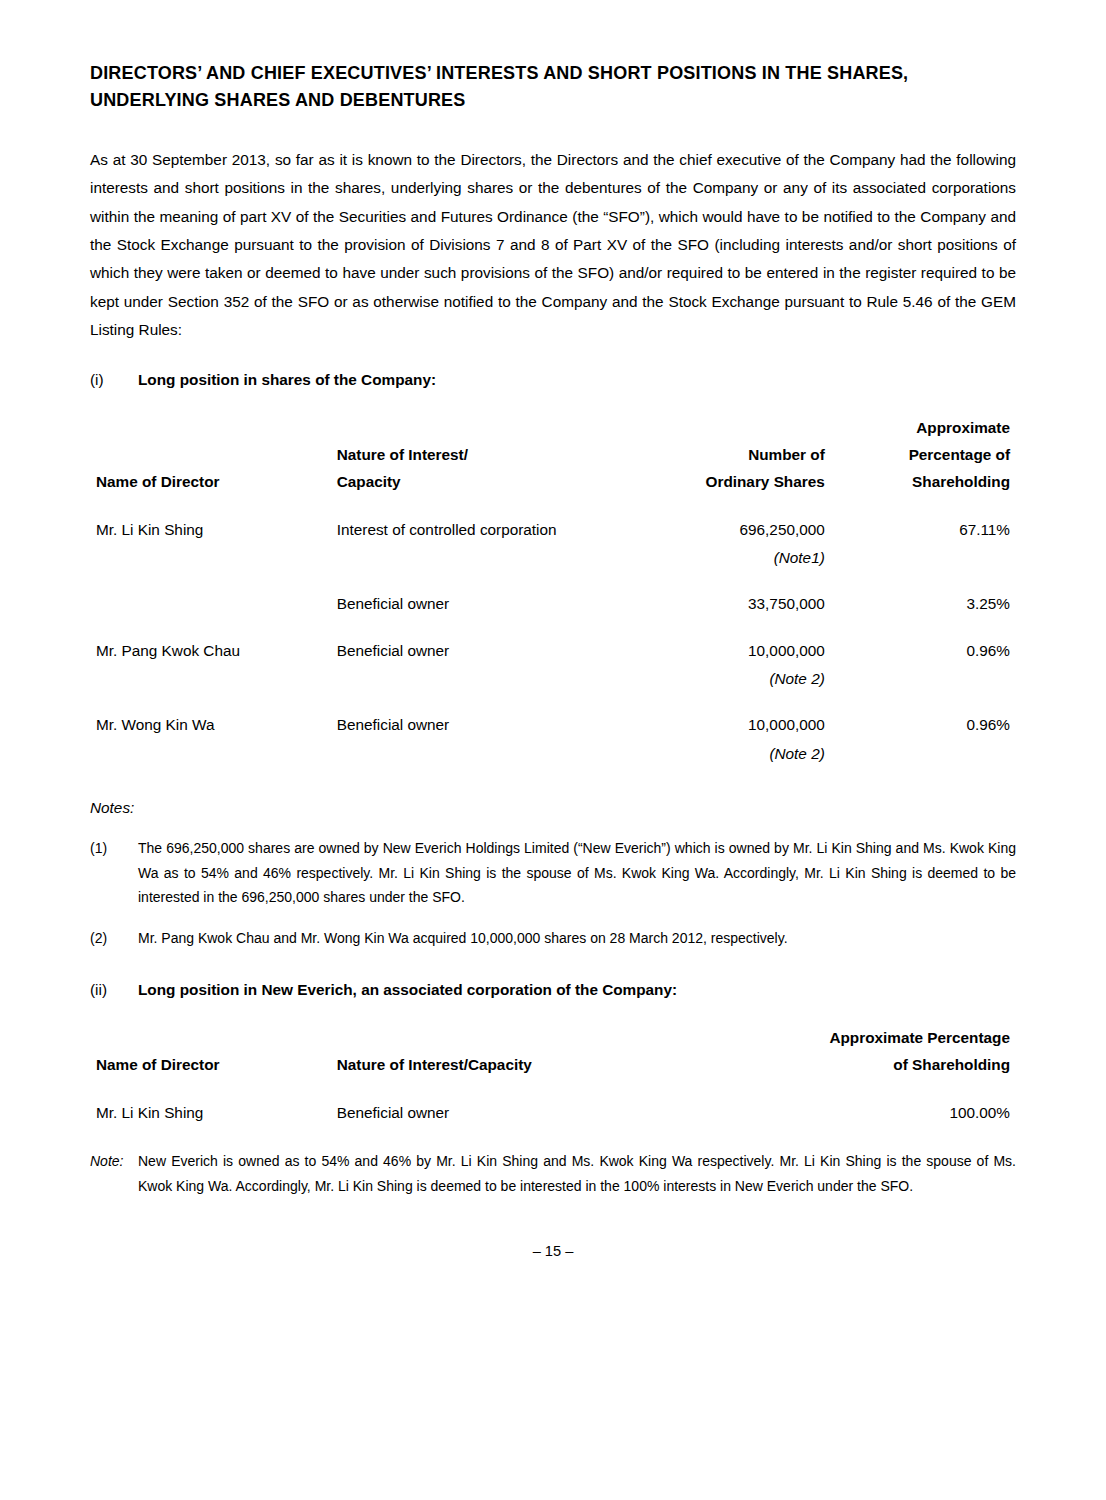DIRECTORS’ AND CHIEF EXECUTIVES’ INTERESTS AND SHORT POSITIONS IN THE SHARES, UNDERLYING SHARES AND DEBENTURES
As at 30 September 2013, so far as it is known to the Directors, the Directors and the chief executive of the Company had the following interests and short positions in the shares, underlying shares or the debentures of the Company or any of its associated corporations within the meaning of part XV of the Securities and Futures Ordinance (the “SFO”), which would have to be notified to the Company and the Stock Exchange pursuant to the provision of Divisions 7 and 8 of Part XV of the SFO (including interests and/or short positions of which they were taken or deemed to have under such provisions of the SFO) and/or required to be entered in the register required to be kept under Section 352 of the SFO or as otherwise notified to the Company and the Stock Exchange pursuant to Rule 5.46 of the GEM Listing Rules:
(i) Long position in shares of the Company:
| | | | Approximate |
| --- | --- | --- | --- |
| | Nature of Interest/ | Number of | Percentage of |
| Name of Director | Capacity | Ordinary Shares | Shareholding |
| Mr. Li Kin Shing | Interest of controlled corporation | 696,250,000 (Note1) | 67.11% |
| | Beneficial owner | 33,750,000 | 3.25% |
| Mr. Pang Kwok Chau | Beneficial owner | 10,000,000 (Note 2) | 0.96% |
| Mr. Wong Kin Wa | Beneficial owner | 10,000,000 (Note 2) | 0.96% |
Notes:
(1) The 696,250,000 shares are owned by New Everich Holdings Limited (“New Everich”) which is owned by Mr. Li Kin Shing and Ms. Kwok King Wa as to 54% and 46% respectively. Mr. Li Kin Shing is the spouse of Ms. Kwok King Wa. Accordingly, Mr. Li Kin Shing is deemed to be interested in the 696,250,000 shares under the SFO.
(2) Mr. Pang Kwok Chau and Mr. Wong Kin Wa acquired 10,000,000 shares on 28 March 2012, respectively.
(ii) Long position in New Everich, an associated corporation of the Company:
| | | Approximate Percentage |
| --- | --- | --- |
| Name of Director | Nature of Interest/Capacity | of Shareholding |
| Mr. Li Kin Shing | Beneficial owner | 100.00% |
Note: New Everich is owned as to 54% and 46% by Mr. Li Kin Shing and Ms. Kwok King Wa respectively. Mr. Li Kin Shing is the spouse of Ms. Kwok King Wa. Accordingly, Mr. Li Kin Shing is deemed to be interested in the 100% interests in New Everich under the SFO.
– 15 –